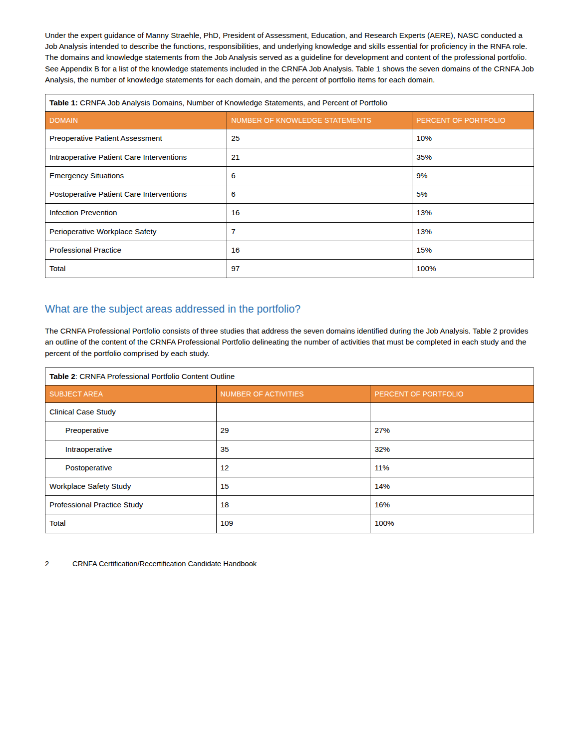Under the expert guidance of Manny Straehle, PhD, President of Assessment, Education, and Research Experts (AERE), NASC conducted a Job Analysis intended to describe the functions, responsibilities, and underlying knowledge and skills essential for proficiency in the RNFA role. The domains and knowledge statements from the Job Analysis served as a guideline for development and content of the professional portfolio. See Appendix B for a list of the knowledge statements included in the CRNFA Job Analysis. Table 1 shows the seven domains of the CRNFA Job Analysis, the number of knowledge statements for each domain, and the percent of portfolio items for each domain.
Table 1: CRNFA Job Analysis Domains, Number of Knowledge Statements, and Percent of Portfolio
| Domain | Number of Knowledge Statements | Percent of Portfolio |
| --- | --- | --- |
| Preoperative Patient Assessment | 25 | 10% |
| Intraoperative Patient Care Interventions | 21 | 35% |
| Emergency Situations | 6 | 9% |
| Postoperative Patient Care Interventions | 6 | 5% |
| Infection Prevention | 16 | 13% |
| Perioperative Workplace Safety | 7 | 13% |
| Professional Practice | 16 | 15% |
| Total | 97 | 100% |
What are the subject areas addressed in the portfolio?
The CRNFA Professional Portfolio consists of three studies that address the seven domains identified during the Job Analysis. Table 2 provides an outline of the content of the CRNFA Professional Portfolio delineating the number of activities that must be completed in each study and the percent of the portfolio comprised by each study.
Table 2 : CRNFA Professional Portfolio Content Outline
| Subject Area | Number of Activities | Percent of Portfolio |
| --- | --- | --- |
| Clinical Case Study | | |
| Preoperative | 29 | 27% |
| Intraoperative | 35 | 32% |
| Postoperative | 12 | 11% |
| Workplace Safety Study | 15 | 14% |
| Professional Practice Study | 18 | 16% |
| Total | 109 | 100% |
2 CRNFA Certification/Recertification Candidate Handbook